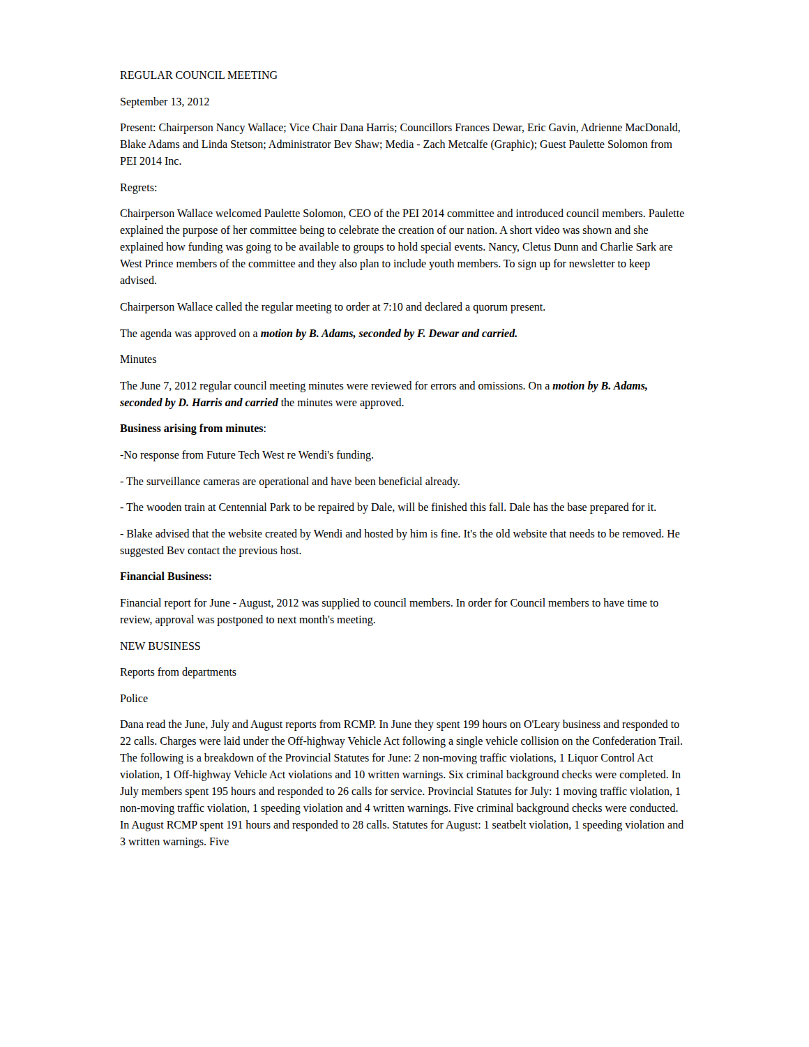REGULAR COUNCIL MEETING
September 13, 2012
Present: Chairperson Nancy Wallace; Vice Chair Dana Harris; Councillors Frances Dewar, Eric Gavin, Adrienne MacDonald, Blake Adams and Linda Stetson; Administrator Bev Shaw; Media - Zach Metcalfe (Graphic); Guest Paulette Solomon from PEI 2014 Inc.
Regrets:
Chairperson Wallace welcomed Paulette Solomon, CEO of the PEI 2014 committee and introduced council members. Paulette explained the purpose of her committee being to celebrate the creation of our nation. A short video was shown and she explained how funding was going to be available to groups to hold special events. Nancy, Cletus Dunn and Charlie Sark are West Prince members of the committee and they also plan to include youth members. To sign up for newsletter to keep advised.
Chairperson Wallace called the regular meeting to order at 7:10 and declared a quorum present.
The agenda was approved on a motion by B. Adams, seconded by F. Dewar and carried.
Minutes
The June 7, 2012 regular council meeting minutes were reviewed for errors and omissions. On a motion by B. Adams, seconded by D. Harris and carried the minutes were approved.
Business arising from minutes:
-No response from Future Tech West re Wendi's funding.
- The surveillance cameras are operational and have been beneficial already.
- The wooden train at Centennial Park to be repaired by Dale, will be finished this fall. Dale has the base prepared for it.
- Blake advised that the website created by Wendi and hosted by him is fine. It's the old website that needs to be removed. He suggested Bev contact the previous host.
Financial Business:
Financial report for June - August, 2012 was supplied to council members. In order for Council members to have time to review, approval was postponed to next month's meeting.
NEW BUSINESS
Reports from departments
Police
Dana read the June, July and August reports from RCMP. In June they spent 199 hours on O'Leary business and responded to 22 calls. Charges were laid under the Off-highway Vehicle Act following a single vehicle collision on the Confederation Trail. The following is a breakdown of the Provincial Statutes for June: 2 non-moving traffic violations, 1 Liquor Control Act violation, 1 Off-highway Vehicle Act violations and 10 written warnings. Six criminal background checks were completed. In July members spent 195 hours and responded to 26 calls for service. Provincial Statutes for July: 1 moving traffic violation, 1 non-moving traffic violation, 1 speeding violation and 4 written warnings. Five criminal background checks were conducted. In August RCMP spent 191 hours and responded to 28 calls. Statutes for August: 1 seatbelt violation, 1 speeding violation and 3 written warnings. Five